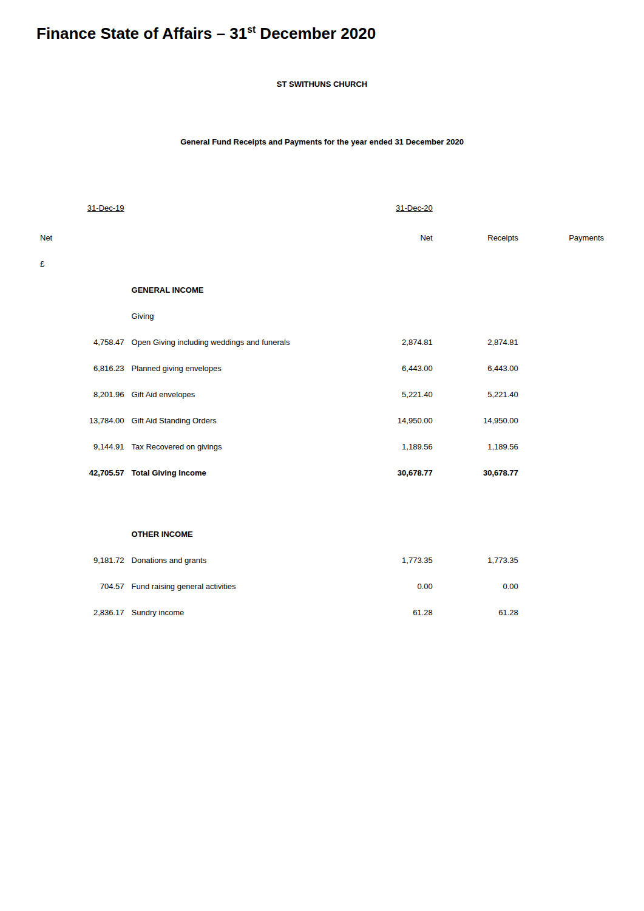Finance State of Affairs – 31st December 2020
ST SWITHUNS CHURCH
General Fund Receipts and Payments for the year ended 31 December 2020
| 31-Dec-19 | | 31-Dec-20 | | |
| Net | | Net | Receipts | Payments |
| £ | | | | |
| | GENERAL INCOME | | | |
| | Giving | | | |
| 4,758.47 | Open Giving including weddings and funerals | 2,874.81 | 2,874.81 | |
| 6,816.23 | Planned giving envelopes | 6,443.00 | 6,443.00 | |
| 8,201.96 | Gift Aid envelopes | 5,221.40 | 5,221.40 | |
| 13,784.00 | Gift Aid Standing Orders | 14,950.00 | 14,950.00 | |
| 9,144.91 | Tax Recovered on givings | 1,189.56 | 1,189.56 | |
| 42,705.57 | Total Giving Income | 30,678.77 | 30,678.77 | |
| | OTHER INCOME | | | |
| 9,181.72 | Donations and grants | 1,773.35 | 1,773.35 | |
| 704.57 | Fund raising general activities | 0.00 | 0.00 | |
| 2,836.17 | Sundry income | 61.28 | 61.28 | |